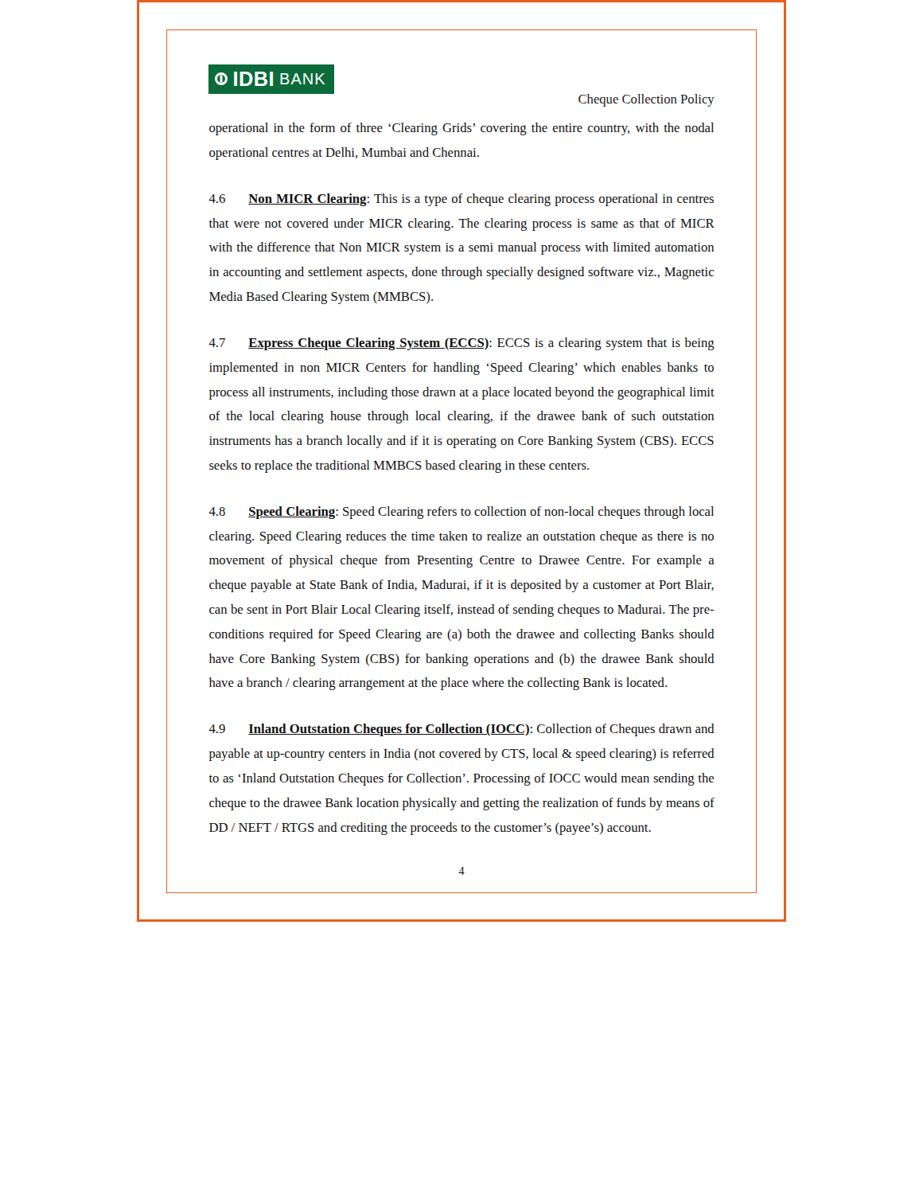IDBI BANK
Cheque Collection Policy
operational in the form of three ‘Clearing Grids’ covering the entire country, with the nodal operational centres at Delhi, Mumbai and Chennai.
4.6 Non MICR Clearing: This is a type of cheque clearing process operational in centres that were not covered under MICR clearing. The clearing process is same as that of MICR with the difference that Non MICR system is a semi manual process with limited automation in accounting and settlement aspects, done through specially designed software viz., Magnetic Media Based Clearing System (MMBCS).
4.7 Express Cheque Clearing System (ECCS): ECCS is a clearing system that is being implemented in non MICR Centers for handling ‘Speed Clearing’ which enables banks to process all instruments, including those drawn at a place located beyond the geographical limit of the local clearing house through local clearing, if the drawee bank of such outstation instruments has a branch locally and if it is operating on Core Banking System (CBS). ECCS seeks to replace the traditional MMBCS based clearing in these centers.
4.8 Speed Clearing: Speed Clearing refers to collection of non-local cheques through local clearing. Speed Clearing reduces the time taken to realize an outstation cheque as there is no movement of physical cheque from Presenting Centre to Drawee Centre. For example a cheque payable at State Bank of India, Madurai, if it is deposited by a customer at Port Blair, can be sent in Port Blair Local Clearing itself, instead of sending cheques to Madurai. The pre-conditions required for Speed Clearing are (a) both the drawee and collecting Banks should have Core Banking System (CBS) for banking operations and (b) the drawee Bank should have a branch / clearing arrangement at the place where the collecting Bank is located.
4.9 Inland Outstation Cheques for Collection (IOCC): Collection of Cheques drawn and payable at up-country centers in India (not covered by CTS, local & speed clearing) is referred to as ‘Inland Outstation Cheques for Collection’. Processing of IOCC would mean sending the cheque to the drawee Bank location physically and getting the realization of funds by means of DD / NEFT / RTGS and crediting the proceeds to the customer’s (payee’s) account.
4